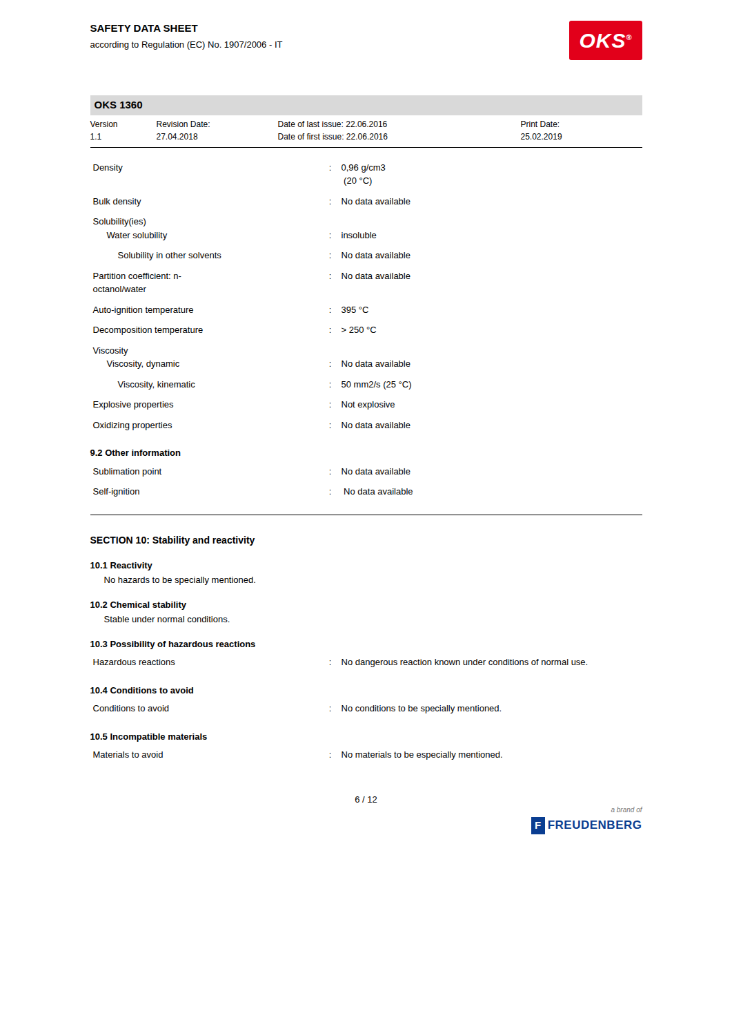SAFETY DATA SHEET
according to Regulation (EC) No. 1907/2006 - IT
OKS®
OKS 1360
| Version 1.1 | Revision Date: 27.04.2018 | Date of last issue: 22.06.2016 Date of first issue: 22.06.2016 | Print Date: 25.02.2019 |
| Density | : | 0,96 g/cm3 (20 °C) |
| Bulk density | : | No data available |
| Solubility(ies) Water solubility | : | insoluble |
| Solubility in other solvents | : | No data available |
| Partition coefficient: n- octanol/water | : | No data available |
| Auto-ignition temperature | : | 395 °C |
| Decomposition temperature | : | > 250 °C |
| Viscosity Viscosity, dynamic | : | No data available |
| Viscosity, kinematic | : | 50 mm2/s (25 °C) |
| Explosive properties | : | Not explosive |
| Oxidizing properties | : | No data available |
9.2 Other information
| Sublimation point | : | No data available |
| Self-ignition | : | No data available |
SECTION 10: Stability and reactivity
10.1 Reactivity
No hazards to be specially mentioned.
10.2 Chemical stability
Stable under normal conditions.
10.3 Possibility of hazardous reactions
| Hazardous reactions | : | No dangerous reaction known under conditions of normal use. |
10.4 Conditions to avoid
| Conditions to avoid | : | No conditions to be specially mentioned. |
10.5 Incompatible materials
| Materials to avoid | : | No materials to be especially mentioned. |
6 / 12
a brand of
FFREUDENBERG